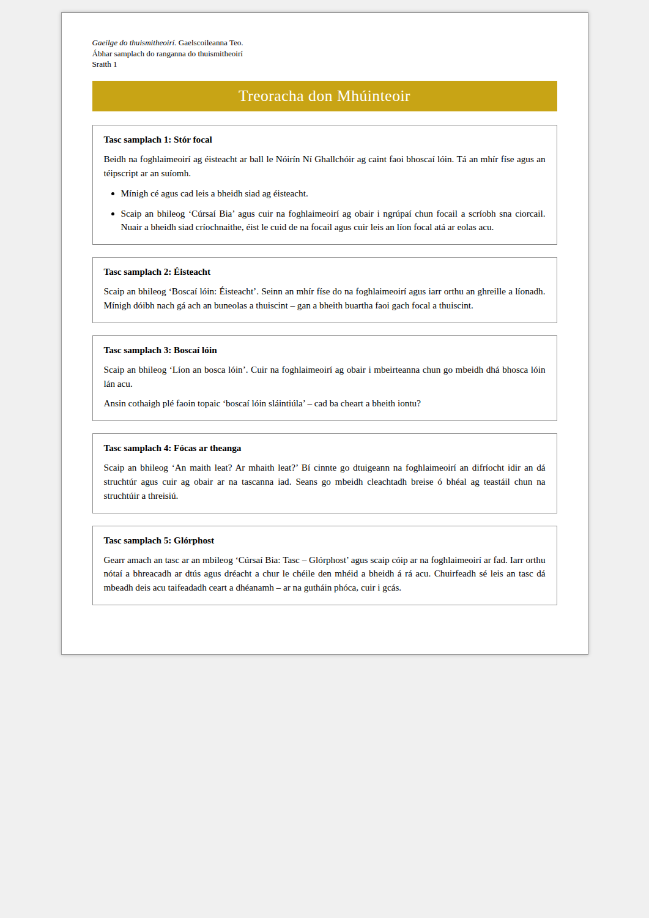Gaeilge do thuismitheoirí. Gaelscoileanna Teo.
Ábhar samplach do ranganna do thuismitheoirí
Sraith 1
Treoracha don Mhúinteoir
Tasc samplach 1: Stór focal
Beidh na foghlaimeoirí ag éisteacht ar ball le Nóirín Ní Ghallchóir ag caint faoi bhoscaí lóin. Tá an mhír físe agus an téipscript ar an suíomh.
Mínigh cé agus cad leis a bheidh siad ag éisteacht.
Scaip an bhileog ‘Cúrsaí Bia’ agus cuir na foghlaimeoirí ag obair i ngrúpaí chun focail a scríobh sna ciorcail. Nuair a bheidh siad críochnaithe, éist le cuid de na focail agus cuir leis an líon focal atá ar eolas acu.
Tasc samplach 2: Éisteacht
Scaip an bhileog ‘Boscaí lóin: Éisteacht’. Seinn an mhír físe do na foghlaimeoirí agus iarr orthu an ghreille a líonadh. Mínigh dóibh nach gá ach an buneolas a thuiscint – gan a bheith buartha faoi gach focal a thuiscint.
Tasc samplach 3: Boscaí lóin
Scaip an bhileog ‘Líon an bosca lóin’. Cuir na foghlaimeoirí ag obair i mbeirteanna chun go mbeidh dhá bhosca lóin lán acu.
Ansin cothaigh plé faoin topaic ‘boscaí lóin sláintiúla’ – cad ba cheart a bheith iontu?
Tasc samplach 4: Fócas ar theanga
Scaip an bhileog ‘An maith leat? Ar mhaith leat?’ Bí cinnte go dtuigeann na foghlaimeoirí an difríocht idir an dá struchtúr agus cuir ag obair ar na tascanna iad. Seans go mbeidh cleachtadh breise ó bhéal ag teastáil chun na struchtúir a threisiú.
Tasc samplach 5: Glórphost
Gearr amach an tasc ar an mbileog ‘Cúrsaí Bia: Tasc – Glórphost’ agus scaip cóip ar na foghlaimeoirí ar fad. Iarr orthu nótaí a bhreacadh ar dtús agus dréacht a chur le chéile den mhéid a bheidh á rá acu. Chuirfeadh sé leis an tasc dá mbeadh deis acu taifeadadh ceart a dhéanamh – ar na gutháin phóca, cuir i gcás.